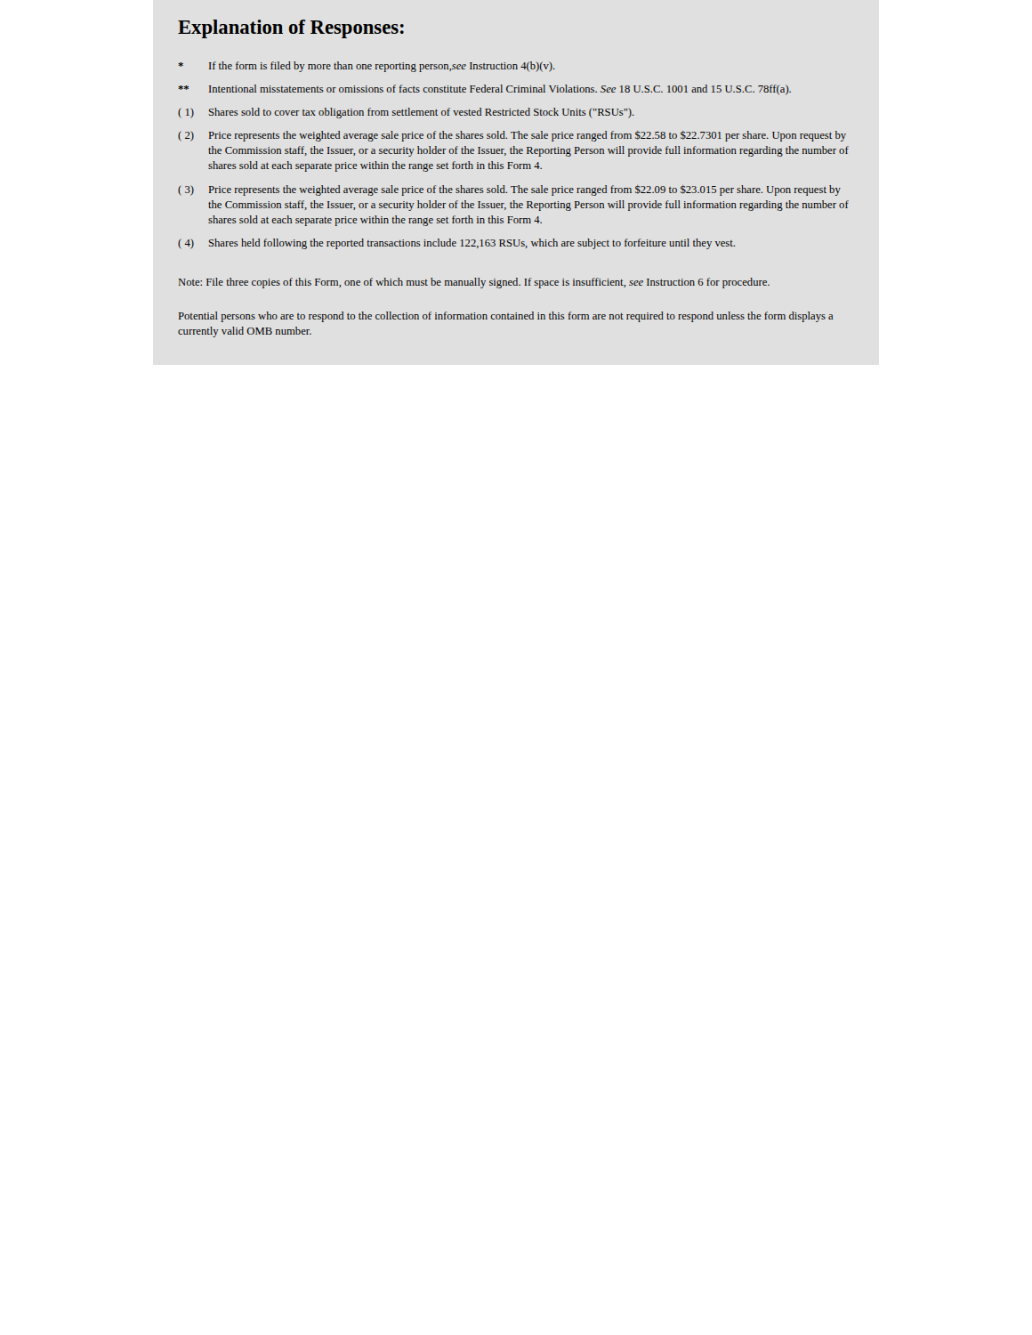Explanation of Responses:
| * | If the form is filed by more than one reporting person, see Instruction 4(b)(v). |
| ** | Intentional misstatements or omissions of facts constitute Federal Criminal Violations. See 18 U.S.C. 1001 and 15 U.S.C. 78ff(a). |
| ( 1) | Shares sold to cover tax obligation from settlement of vested Restricted Stock Units ("RSUs"). |
| ( 2) | Price represents the weighted average sale price of the shares sold. The sale price ranged from $22.58 to $22.7301 per share. Upon request by the Commission staff, the Issuer, or a security holder of the Issuer, the Reporting Person will provide full information regarding the number of shares sold at each separate price within the range set forth in this Form 4. |
| ( 3) | Price represents the weighted average sale price of the shares sold. The sale price ranged from $22.09 to $23.015 per share. Upon request by the Commission staff, the Issuer, or a security holder of the Issuer, the Reporting Person will provide full information regarding the number of shares sold at each separate price within the range set forth in this Form 4. |
| ( 4) | Shares held following the reported transactions include 122,163 RSUs, which are subject to forfeiture until they vest. |
Note: File three copies of this Form, one of which must be manually signed. If space is insufficient, see Instruction 6 for procedure.
Potential persons who are to respond to the collection of information contained in this form are not required to respond unless the form displays a currently valid OMB number.